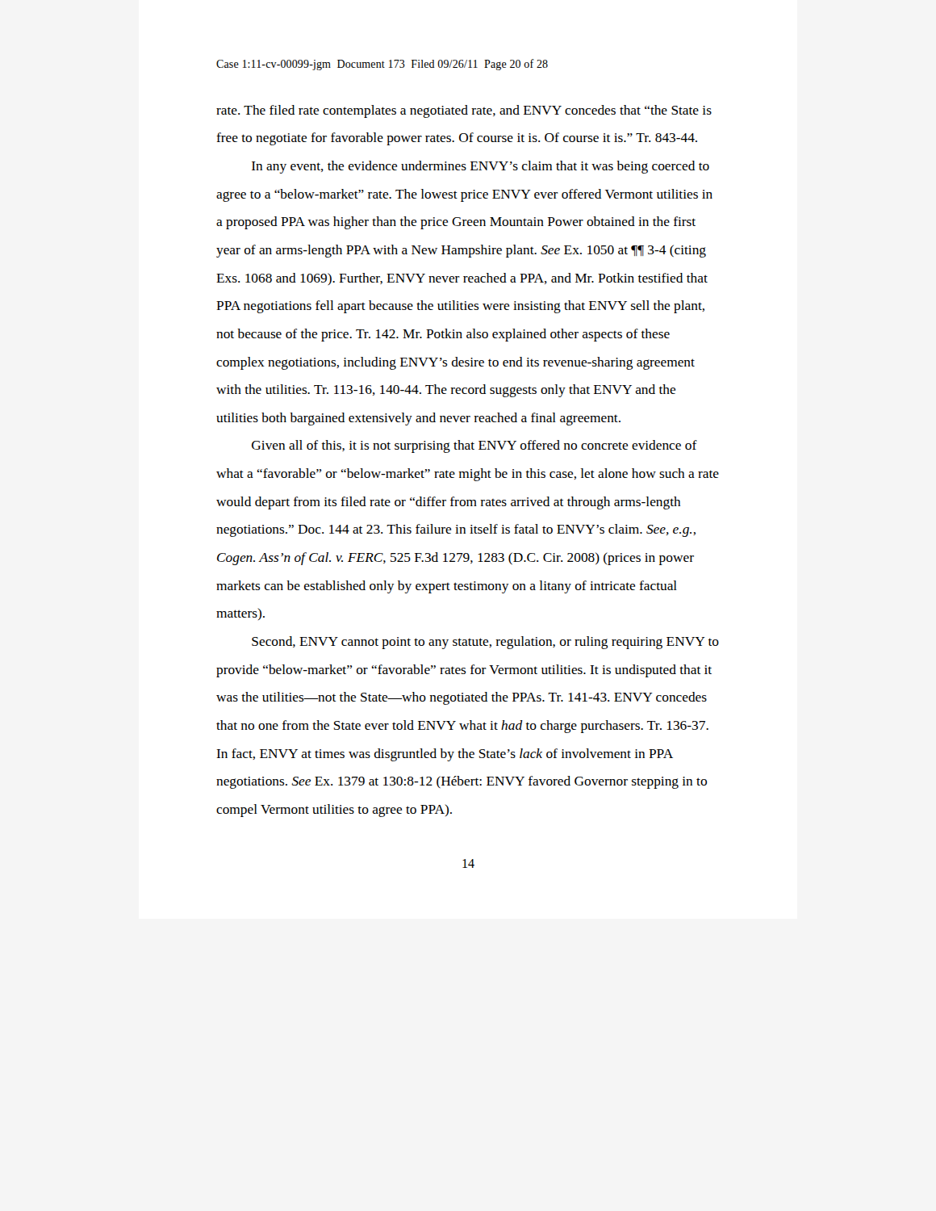Case 1:11-cv-00099-jgm Document 173 Filed 09/26/11 Page 20 of 28
rate. The filed rate contemplates a negotiated rate, and ENVY concedes that “the State is free to negotiate for favorable power rates. Of course it is. Of course it is.” Tr. 843-44.
In any event, the evidence undermines ENVY’s claim that it was being coerced to agree to a “below-market” rate. The lowest price ENVY ever offered Vermont utilities in a proposed PPA was higher than the price Green Mountain Power obtained in the first year of an arms-length PPA with a New Hampshire plant. See Ex. 1050 at ¶¶ 3-4 (citing Exs. 1068 and 1069). Further, ENVY never reached a PPA, and Mr. Potkin testified that PPA negotiations fell apart because the utilities were insisting that ENVY sell the plant, not because of the price. Tr. 142. Mr. Potkin also explained other aspects of these complex negotiations, including ENVY’s desire to end its revenue-sharing agreement with the utilities. Tr. 113-16, 140-44. The record suggests only that ENVY and the utilities both bargained extensively and never reached a final agreement.
Given all of this, it is not surprising that ENVY offered no concrete evidence of what a “favorable” or “below-market” rate might be in this case, let alone how such a rate would depart from its filed rate or “differ from rates arrived at through arms-length negotiations.” Doc. 144 at 23. This failure in itself is fatal to ENVY’s claim. See, e.g., Cogen. Ass’n of Cal. v. FERC, 525 F.3d 1279, 1283 (D.C. Cir. 2008) (prices in power markets can be established only by expert testimony on a litany of intricate factual matters).
Second, ENVY cannot point to any statute, regulation, or ruling requiring ENVY to provide “below-market” or “favorable” rates for Vermont utilities. It is undisputed that it was the utilities—not the State—who negotiated the PPAs. Tr. 141-43. ENVY concedes that no one from the State ever told ENVY what it had to charge purchasers. Tr. 136-37. In fact, ENVY at times was disgruntled by the State’s lack of involvement in PPA negotiations. See Ex. 1379 at 130:8-12 (Hébert: ENVY favored Governor stepping in to compel Vermont utilities to agree to PPA).
14